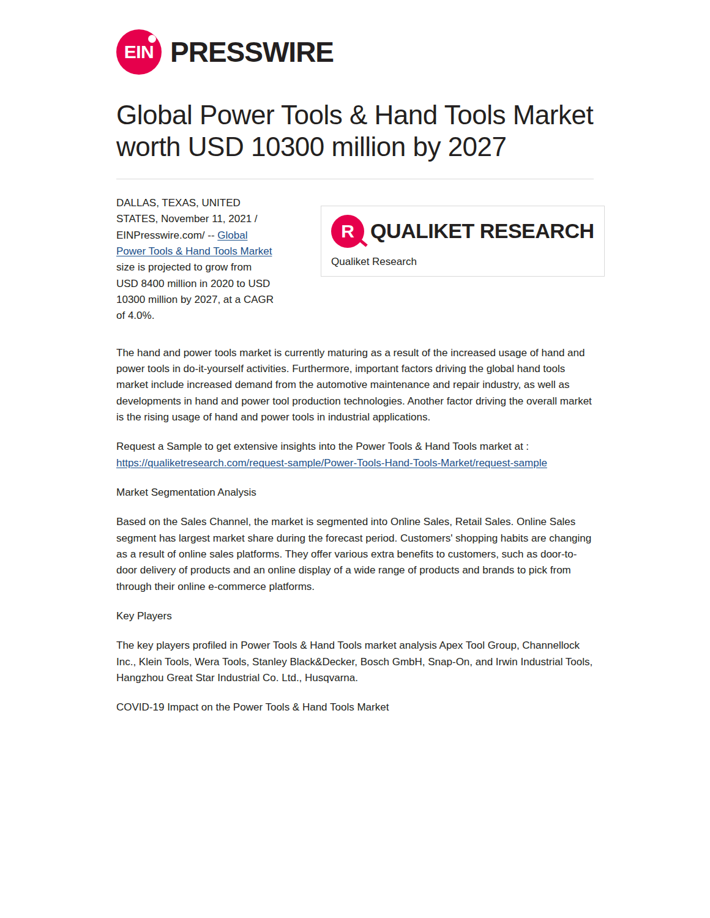EIN
PRESSWIRE
Global Power Tools & Hand Tools Market worth USD 10300 million by 2027
DALLAS, TEXAS, UNITED STATES, November 11, 2021 / EINPresswire.com/ -- Global Power Tools & Hand Tools Market size is projected to grow from USD 8400 million in 2020 to USD 10300 million by 2027, at a CAGR of 4.0%.
R
QUALIKET RESEARCH
Qualiket Research
The hand and power tools market is currently maturing as a result of the increased usage of hand and power tools in do-it-yourself activities. Furthermore, important factors driving the global hand tools market include increased demand from the automotive maintenance and repair industry, as well as developments in hand and power tool production technologies. Another factor driving the overall market is the rising usage of hand and power tools in industrial applications.
Request a Sample to get extensive insights into the Power Tools & Hand Tools market at :
https://qualiketresearch.com/request-sample/Power-Tools-Hand-Tools-Market/request-sample
Market Segmentation Analysis
Based on the Sales Channel, the market is segmented into Online Sales, Retail Sales. Online Sales segment has largest market share during the forecast period. Customers' shopping habits are changing as a result of online sales platforms. They offer various extra benefits to customers, such as door-to-door delivery of products and an online display of a wide range of products and brands to pick from through their online e-commerce platforms.
Key Players
The key players profiled in Power Tools & Hand Tools market analysis Apex Tool Group, Channellock Inc., Klein Tools, Wera Tools, Stanley Black&Decker, Bosch GmbH, Snap-On, and Irwin Industrial Tools, Hangzhou Great Star Industrial Co. Ltd., Husqvarna.
COVID-19 Impact on the Power Tools & Hand Tools Market